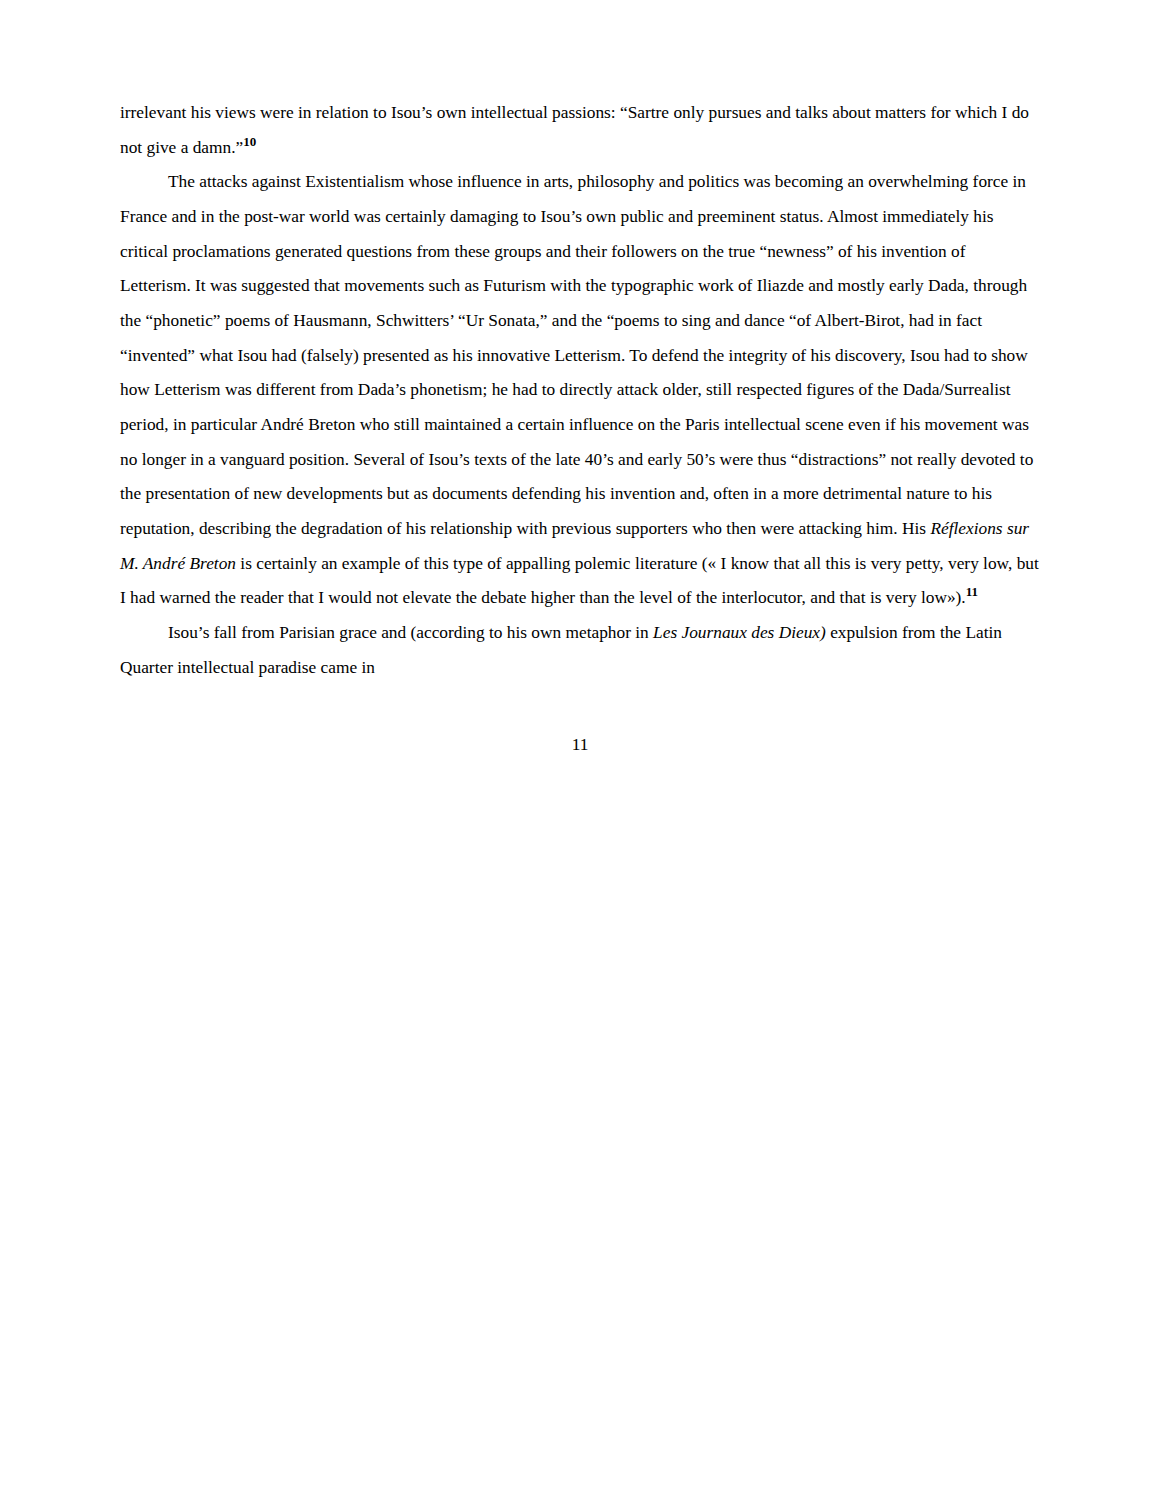irrelevant his views were in relation to Isou’s own intellectual passions: “Sartre only pursues and talks about matters for which I do not give a damn.”10
The attacks against Existentialism whose influence in arts, philosophy and politics was becoming an overwhelming force in France and in the post-war world was certainly damaging to Isou’s own public and preeminent status. Almost immediately his critical proclamations generated questions from these groups and their followers on the true “newness” of his invention of Letterism. It was suggested that movements such as Futurism with the typographic work of Iliazde and mostly early Dada, through the “phonetic” poems of Hausmann, Schwitters’ “Ur Sonata,” and the “poems to sing and dance “of Albert-Birot, had in fact “invented” what Isou had (falsely) presented as his innovative Letterism. To defend the integrity of his discovery, Isou had to show how Letterism was different from Dada’s phonetism; he had to directly attack older, still respected figures of the Dada/Surrealist period, in particular André Breton who still maintained a certain influence on the Paris intellectual scene even if his movement was no longer in a vanguard position. Several of Isou’s texts of the late 40’s and early 50’s were thus “distractions” not really devoted to the presentation of new developments but as documents defending his invention and, often in a more detrimental nature to his reputation, describing the degradation of his relationship with previous supporters who then were attacking him. His Réflexions sur M. André Breton is certainly an example of this type of appalling polemic literature (« I know that all this is very petty, very low, but I had warned the reader that I would not elevate the debate higher than the level of the interlocutor, and that is very low»).11
Isou’s fall from Parisian grace and (according to his own metaphor in Les Journaux des Dieux) expulsion from the Latin Quarter intellectual paradise came in
11